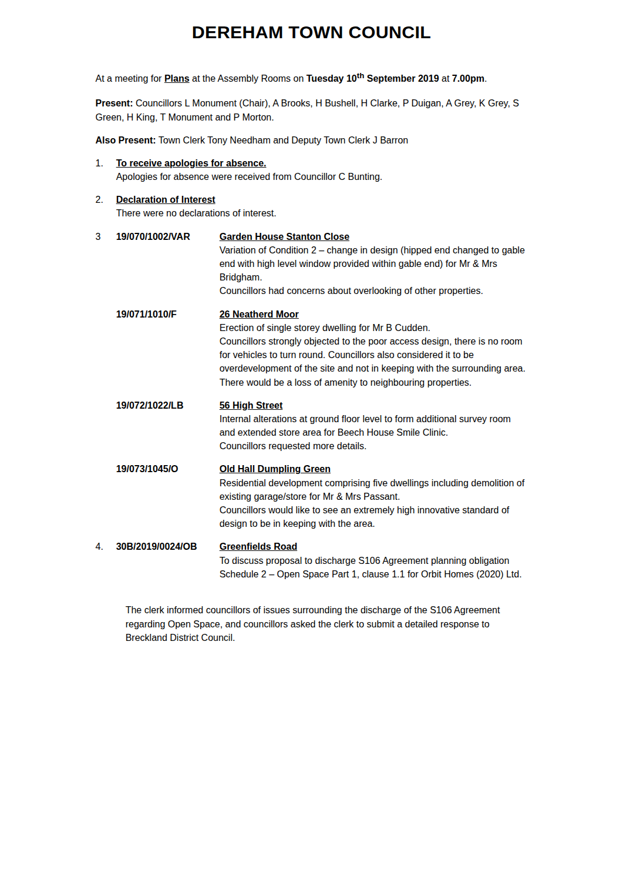DEREHAM TOWN COUNCIL
At a meeting for Plans at the Assembly Rooms on Tuesday 10th September 2019 at 7.00pm.
Present: Councillors L Monument (Chair), A Brooks, H Bushell, H Clarke, P Duigan, A Grey, K Grey, S Green, H King, T Monument and P Morton.
Also Present: Town Clerk Tony Needham and Deputy Town Clerk J Barron
| 1. | To receive apologies for absence. Apologies for absence were received from Councillor C Bunting. |
| 2. | Declaration of Interest There were no declarations of interest. |
| 3 | 19/070/1002/VAR | Garden House Stanton Close Variation of Condition 2 – change in design (hipped end changed to gable end with high level window provided within gable end) for Mr & Mrs Bridgham. Councillors had concerns about overlooking of other properties. |
| | 19/071/1010/F | 26 Neatherd Moor Erection of single storey dwelling for Mr B Cudden. Councillors strongly objected to the poor access design, there is no room for vehicles to turn round. Councillors also considered it to be overdevelopment of the site and not in keeping with the surrounding area. There would be a loss of amenity to neighbouring properties. |
| | 19/072/1022/LB | 56 High Street Internal alterations at ground floor level to form additional survey room and extended store area for Beech House Smile Clinic. Councillors requested more details. |
| | 19/073/1045/O | Old Hall Dumpling Green Residential development comprising five dwellings including demolition of existing garage/store for Mr & Mrs Passant. Councillors would like to see an extremely high innovative standard of design to be in keeping with the area. |
| 4. | 30B/2019/0024/OB | Greenfields Road To discuss proposal to discharge S106 Agreement planning obligation Schedule 2 – Open Space Part 1, clause 1.1 for Orbit Homes (2020) Ltd. |
The clerk informed councillors of issues surrounding the discharge of the S106 Agreement regarding Open Space, and councillors asked the clerk to submit a detailed response to Breckland District Council.